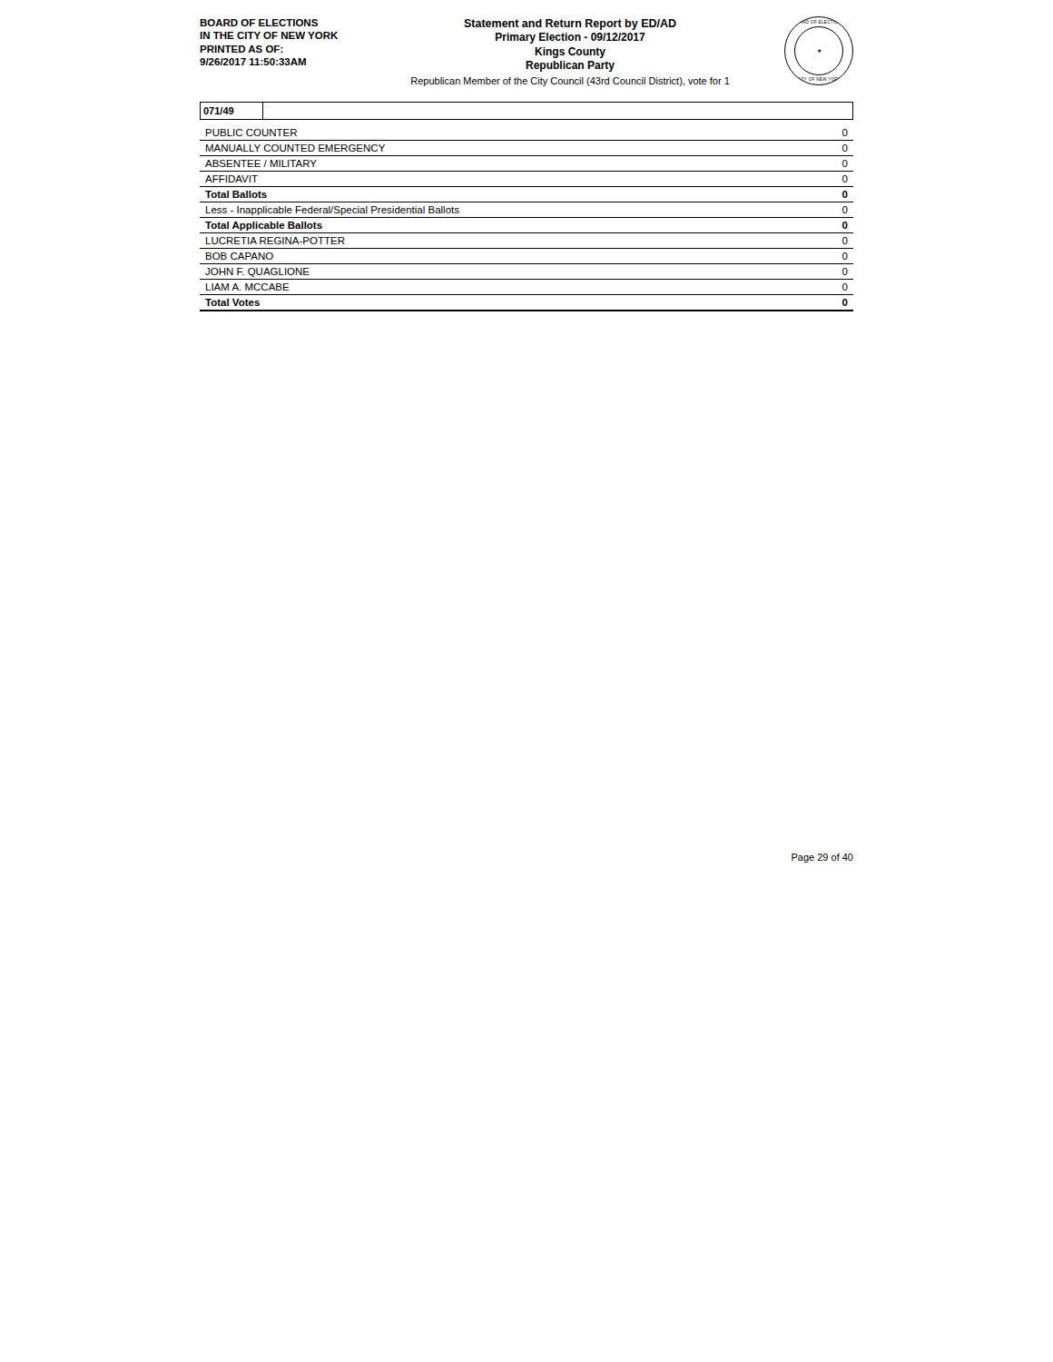BOARD OF ELECTIONS
IN THE CITY OF NEW YORK
PRINTED AS OF:
9/26/2017 11:50:33AM
Statement and Return Report by ED/AD
Primary Election - 09/12/2017
Kings County
Republican Party
Republican Member of the City Council (43rd Council District), vote for 1
BOARD OF ELECTIONS
★
CITY OF NEW YORK
071/49
| PUBLIC COUNTER | 0 |
| MANUALLY COUNTED EMERGENCY | 0 |
| ABSENTEE / MILITARY | 0 |
| AFFIDAVIT | 0 |
| Total Ballots | 0 |
| Less - Inapplicable Federal/Special Presidential Ballots | 0 |
| Total Applicable Ballots | 0 |
| LUCRETIA REGINA-POTTER | 0 |
| BOB CAPANO | 0 |
| JOHN F. QUAGLIONE | 0 |
| LIAM A. MCCABE | 0 |
| Total Votes | 0 |
Page 29 of 40